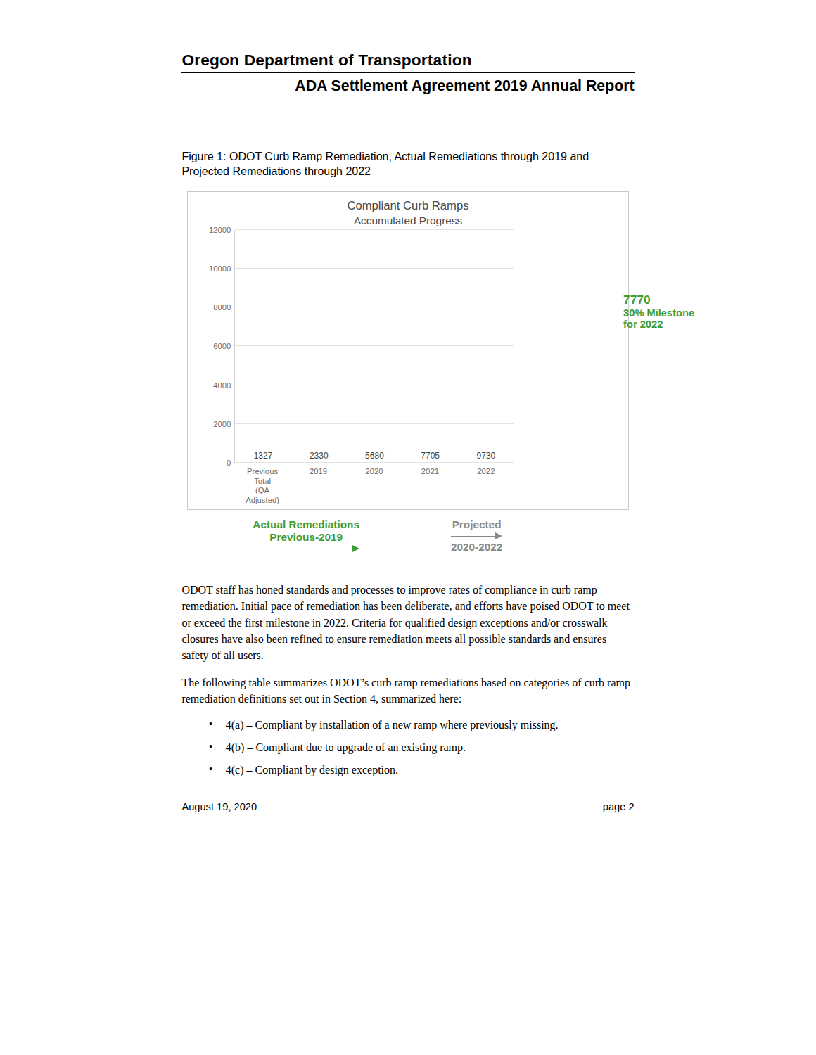Oregon Department of Transportation
ADA Settlement Agreement 2019 Annual Report
Figure 1: ODOT Curb Ramp Remediation, Actual Remediations through 2019 and Projected Remediations through 2022
Compliant Curb Ramps
Accumulated Progress
12000
10000
8000
6000
4000
2000
0
7770 30% Milestone for 2022
1327
2330
5680
7705
9730
Previous Total
(QA Adjusted)
2019
2020
2021
2022
Actual Remediations Previous-2019
Projected
2020-2022
ODOT staff has honed standards and processes to improve rates of compliance in curb ramp remediation. Initial pace of remediation has been deliberate, and efforts have poised ODOT to meet or exceed the first milestone in 2022. Criteria for qualified design exceptions and/or crosswalk closures have also been refined to ensure remediation meets all possible standards and ensures safety of all users.
The following table summarizes ODOT’s curb ramp remediations based on categories of curb ramp remediation definitions set out in Section 4, summarized here:
4(a) – Compliant by installation of a new ramp where previously missing.
4(b) – Compliant due to upgrade of an existing ramp.
4(c) – Compliant by design exception.
August 19, 2020 page 2